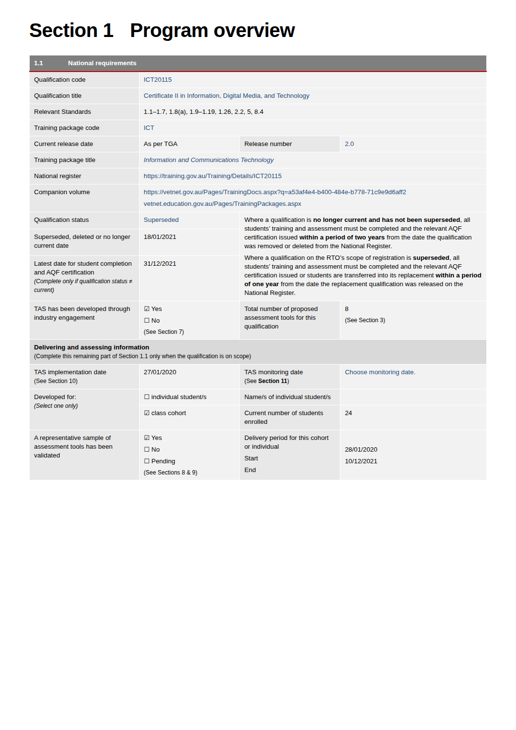Section 1 Program overview
| 1.1 National requirements |
| Qualification code | ICT20115 |
| Qualification title | Certificate II in Information, Digital Media, and Technology |
| Relevant Standards | 1.1–1.7, 1.8(a), 1.9–1.19, 1.26, 2.2, 5, 8.4 |
| Training package code | ICT |
| Current release date | As per TGA | Release number | 2.0 |
| Training package title | Information and Communications Technology |
| National register | https://training.gov.au/Training/Details/ICT20115 |
| Companion volume | https://vetnet.gov.au/Pages/TrainingDocs.aspx?q=a53af4e4-b400-484e-b778-71c9e9d6aff2 vetnet.education.gov.au/Pages/TrainingPackages.aspx |
| Qualification status | Superseded | Where a qualification is no longer current and has not been superseded , all students’ training and assessment must be completed and the relevant AQF certification issued within a period of two years from the date the qualification was removed or deleted from the National Register. Where a qualification on the RTO’s scope of registration is superseded , all students’ training and assessment must be completed and the relevant AQF certification issued or students are transferred into its replacement within a period of one year from the date the replacement qualification was released on the National Register. |
| Superseded, deleted or no longer current date | 18/01/2021 |
| Latest date for student completion and AQF certification (Complete only if qualification status ≠ current) | 31/12/2021 |
| TAS has been developed through industry engagement | ☑ Yes ☐ No (See Section 7) | Total number of proposed assessment tools for this qualification | 8 (See Section 3) |
| Delivering and assessing information (Complete this remaining part of Section 1.1 only when the qualification is on scope) |
| TAS implementation date (See Section 10) | 27/01/2020 | TAS monitoring date (See Section 11 ) | Choose monitoring date. |
| Developed for: (Select one only) | ☐ individual student/s | Name/s of individual student/s | |
| ☑ class cohort | Current number of students enrolled | 24 |
| A representative sample of assessment tools has been validated | ☑ Yes ☐ No ☐ Pending (See Sections 8 & 9) | Delivery period for this cohort or individual Start End | 28/01/2020 10/12/2021 |